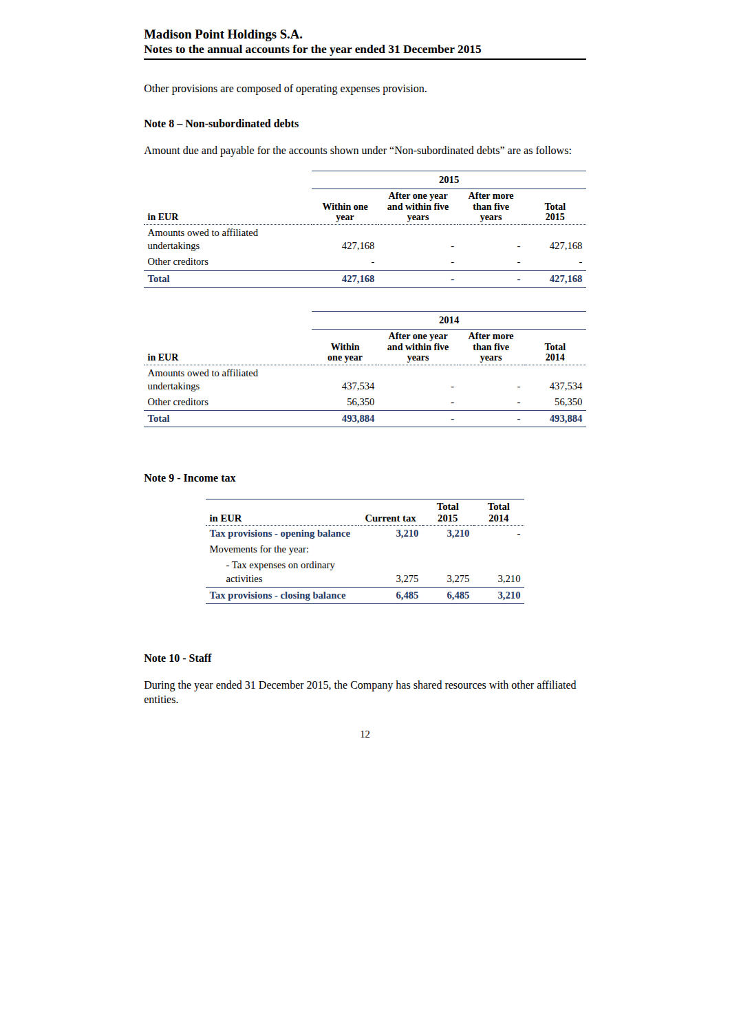Madison Point Holdings S.A.
Notes to the annual accounts for the year ended 31 December 2015
Other provisions are composed of operating expenses provision.
Note 8 – Non-subordinated debts
Amount due and payable for the accounts shown under “Non-subordinated debts” are as follows:
| | 2015 |
| in EUR | Within one year | After one year and within five years | After more than five years | Total 2015 |
| Amounts owed to affiliated undertakings | 427,168 | - | - | 427,168 |
| Other creditors | - | - | - | - |
| Total | 427,168 | - | - | 427,168 |
| | 2014 |
| in EUR | Within one year | After one year and within five years | After more than five years | Total 2014 |
| Amounts owed to affiliated undertakings | 437,534 | - | - | 437,534 |
| Other creditors | 56,350 | - | - | 56,350 |
| Total | 493,884 | - | - | 493,884 |
Note 9 - Income tax
| in EUR | Current tax | Total 2015 | Total 2014 |
| --- | --- | --- | --- |
| Tax provisions - opening balance | 3,210 | 3,210 | - |
| Movements for the year: | | | |
| - Tax expenses on ordinary activities | 3,275 | 3,275 | 3,210 |
| Tax provisions - closing balance | 6,485 | 6,485 | 3,210 |
Note 10 - Staff
During the year ended 31 December 2015, the Company has shared resources with other affiliated entities.
12